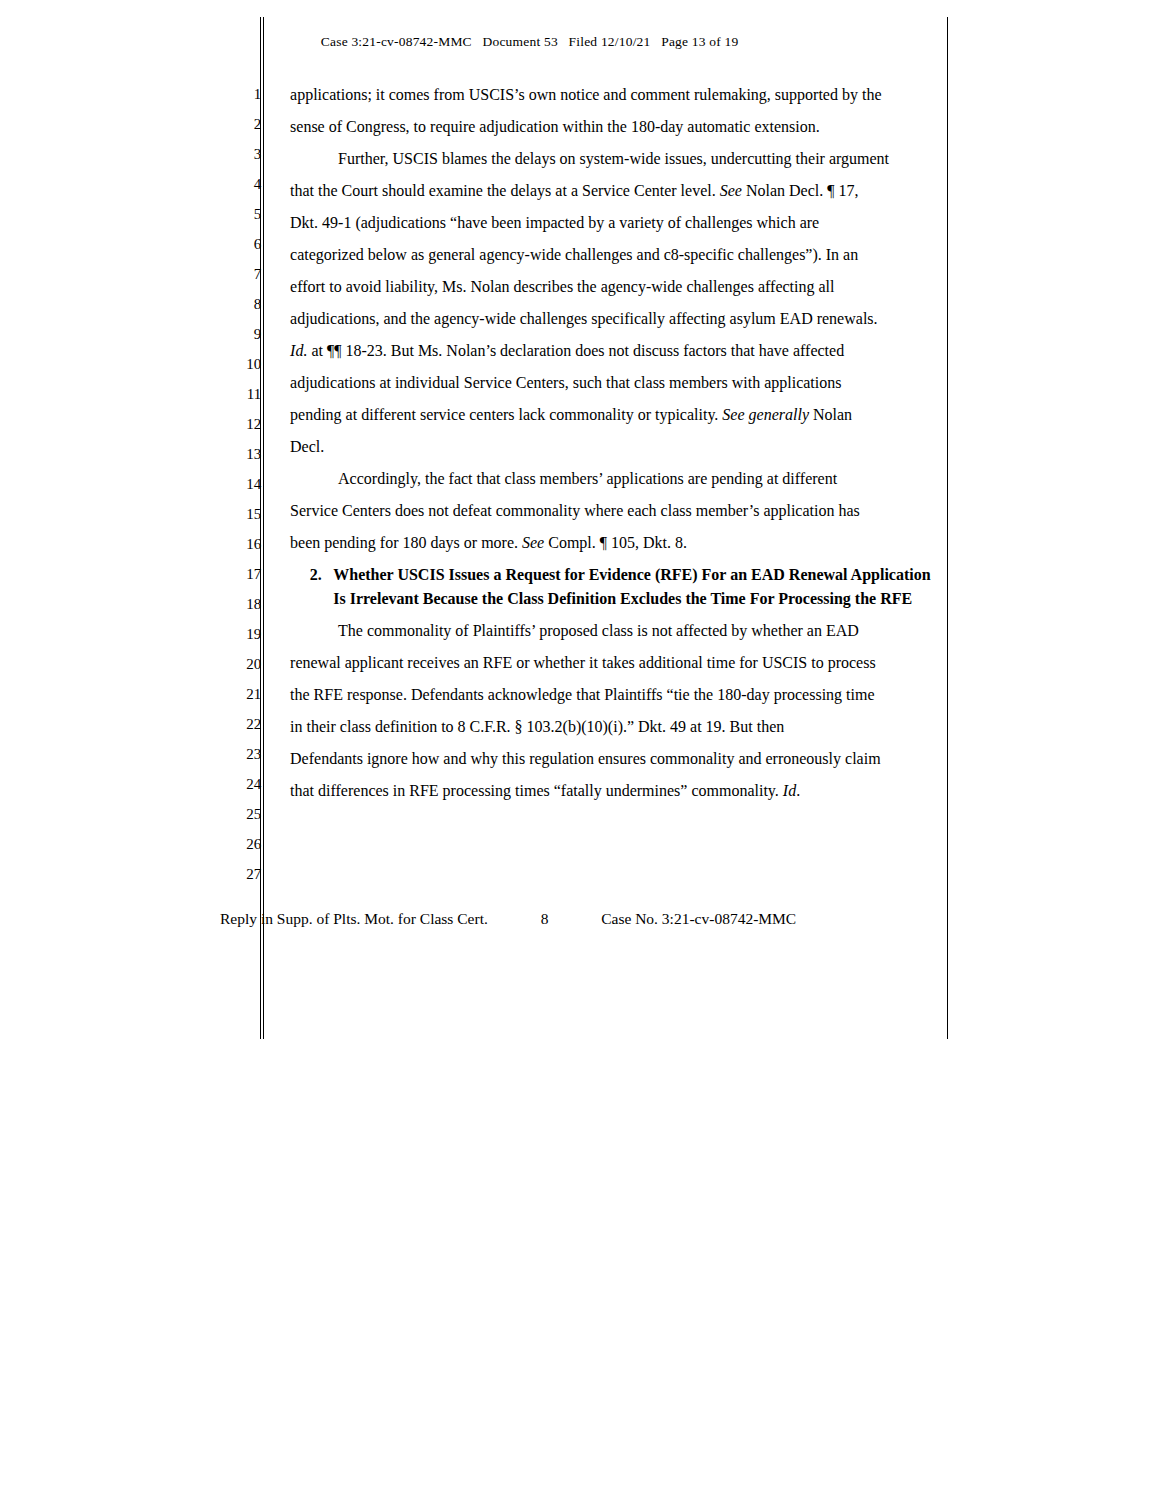Case 3:21-cv-08742-MMC Document 53 Filed 12/10/21 Page 13 of 19
1
2
3
4
5
6
7
8
9
10
11
12
13
14
15
16
17
18
19
20
21
22
23
24
25
26
27
applications; it comes from USCIS’s own notice and comment rulemaking, supported by the
sense of Congress, to require adjudication within the 180-day automatic extension.
Further, USCIS blames the delays on system-wide issues, undercutting their argument
that the Court should examine the delays at a Service Center level. See Nolan Decl. ¶ 17,
Dkt. 49-1 (adjudications “have been impacted by a variety of challenges which are
categorized below as general agency-wide challenges and c8-specific challenges”). In an
effort to avoid liability, Ms. Nolan describes the agency-wide challenges affecting all
adjudications, and the agency-wide challenges specifically affecting asylum EAD renewals.
Id. at ¶¶ 18-23. But Ms. Nolan’s declaration does not discuss factors that have affected
adjudications at individual Service Centers, such that class members with applications
pending at different service centers lack commonality or typicality. See generally Nolan
Decl.
Accordingly, the fact that class members’ applications are pending at different
Service Centers does not defeat commonality where each class member’s application has
been pending for 180 days or more. See Compl. ¶ 105, Dkt. 8.
2.
Whether USCIS Issues a Request for Evidence (RFE) For an EAD Renewal Application Is Irrelevant Because the Class Definition Excludes the Time For Processing the RFE
The commonality of Plaintiffs’ proposed class is not affected by whether an EAD
renewal applicant receives an RFE or whether it takes additional time for USCIS to process
the RFE response. Defendants acknowledge that Plaintiffs “tie the 180-day processing time
in their class definition to 8 C.F.R. § 103.2(b)(10)(i).” Dkt. 49 at 19. But then
Defendants ignore how and why this regulation ensures commonality and erroneously claim
that differences in RFE processing times “fatally undermines” commonality. Id.
Reply in Supp. of Plts. Mot. for Class Cert.
8
Case No. 3:21-cv-08742-MMC